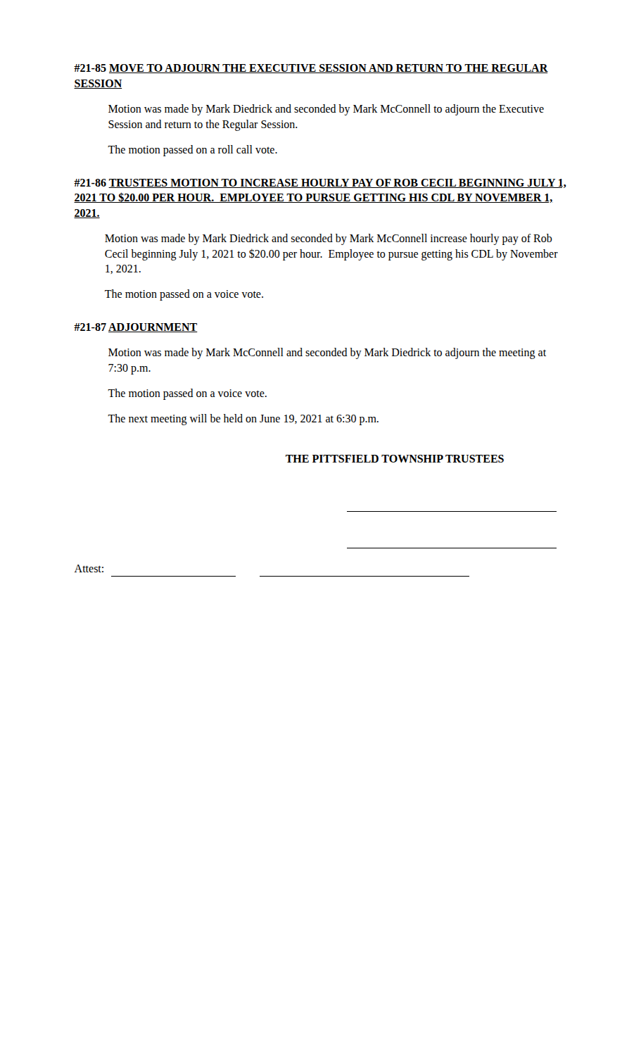#21-85 MOVE TO ADJOURN THE EXECUTIVE SESSION AND RETURN TO THE REGULAR SESSION
Motion was made by Mark Diedrick and seconded by Mark McConnell to adjourn the Executive Session and return to the Regular Session.
The motion passed on a roll call vote.
#21-86 TRUSTEES MOTION TO INCREASE HOURLY PAY OF ROB CECIL BEGINNING JULY 1, 2021 TO $20.00 PER HOUR. EMPLOYEE TO PURSUE GETTING HIS CDL BY NOVEMBER 1, 2021.
Motion was made by Mark Diedrick and seconded by Mark McConnell increase hourly pay of Rob Cecil beginning July 1, 2021 to $20.00 per hour. Employee to pursue getting his CDL by November 1, 2021.
The motion passed on a voice vote.
#21-87 ADJOURNMENT
Motion was made by Mark McConnell and seconded by Mark Diedrick to adjourn the meeting at 7:30 p.m.
The motion passed on a voice vote.
The next meeting will be held on June 19, 2021 at 6:30 p.m.
THE PITTSFIELD TOWNSHIP TRUSTEES
Attest: